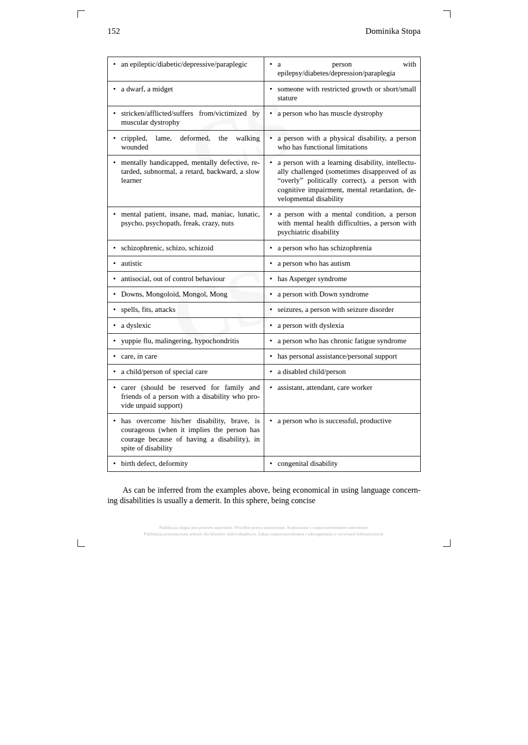CS
CS
152 Dominika Stopa
| an epileptic/diabetic/depressive/paraplegic | a person with epilepsy/diabetes/depression/paraplegia |
| a dwarf, a midget | someone with restricted growth or short/small stature |
| stricken/afflicted/suffers from/victimized by muscular dystrophy | a person who has muscle dystrophy |
| crippled, lame, deformed, the walking wounded | a person with a physical disability, a person who has functional limitations |
| mentally handicapped, mentally defective, retarded, subnormal, a retard, backward, a slow learner | a person with a learning disability, intellectually challenged (sometimes disapproved of as “overly” politically correct), a person with cognitive impairment, mental retardation, developmental disability |
| mental patient, insane, mad, maniac, lunatic, psycho, psychopath, freak, crazy, nuts | a person with a mental condition, a person with mental health difficulties, a person with psychiatric disability |
| schizophrenic, schizo, schizoid | a person who has schizophrenia |
| autistic | a person who has autism |
| antisocial, out of control behaviour | has Asperger syndrome |
| Downs, Mongoloid, Mongol, Mong | a person with Down syndrome |
| spells, fits, attacks | seizures, a person with seizure disorder |
| a dyslexic | a person with dyslexia |
| yuppie flu, malingering, hypochondritis | a person who has chronic fatigue syndrome |
| care, in care | has personal assistance/personal support |
| a child/person of special care | a disabled child/person |
| carer (should be reserved for family and friends of a person with a disability who provide unpaid support) | assistant, attendant, care worker |
| has overcome his/her disability, brave, is courageous (when it implies the person has courage because of having a disability), in spite of disability | a person who is successful, productive |
| birth defect, deformity | congenital disability |
As can be inferred from the examples above, being economical in using language concerning disabilities is usually a demerit. In this sphere, being concise
Publikacja objęta jest prawem autorskim. Wszelkie prawa zastrzeżone. Kopiowanie i rozpowszechnianie zabronione.
Publikacja przeznaczona jedynie dla klientów indywidualnych. Zakaz rozpowszechniania i udostępniania w serwisach bibliotecznych.